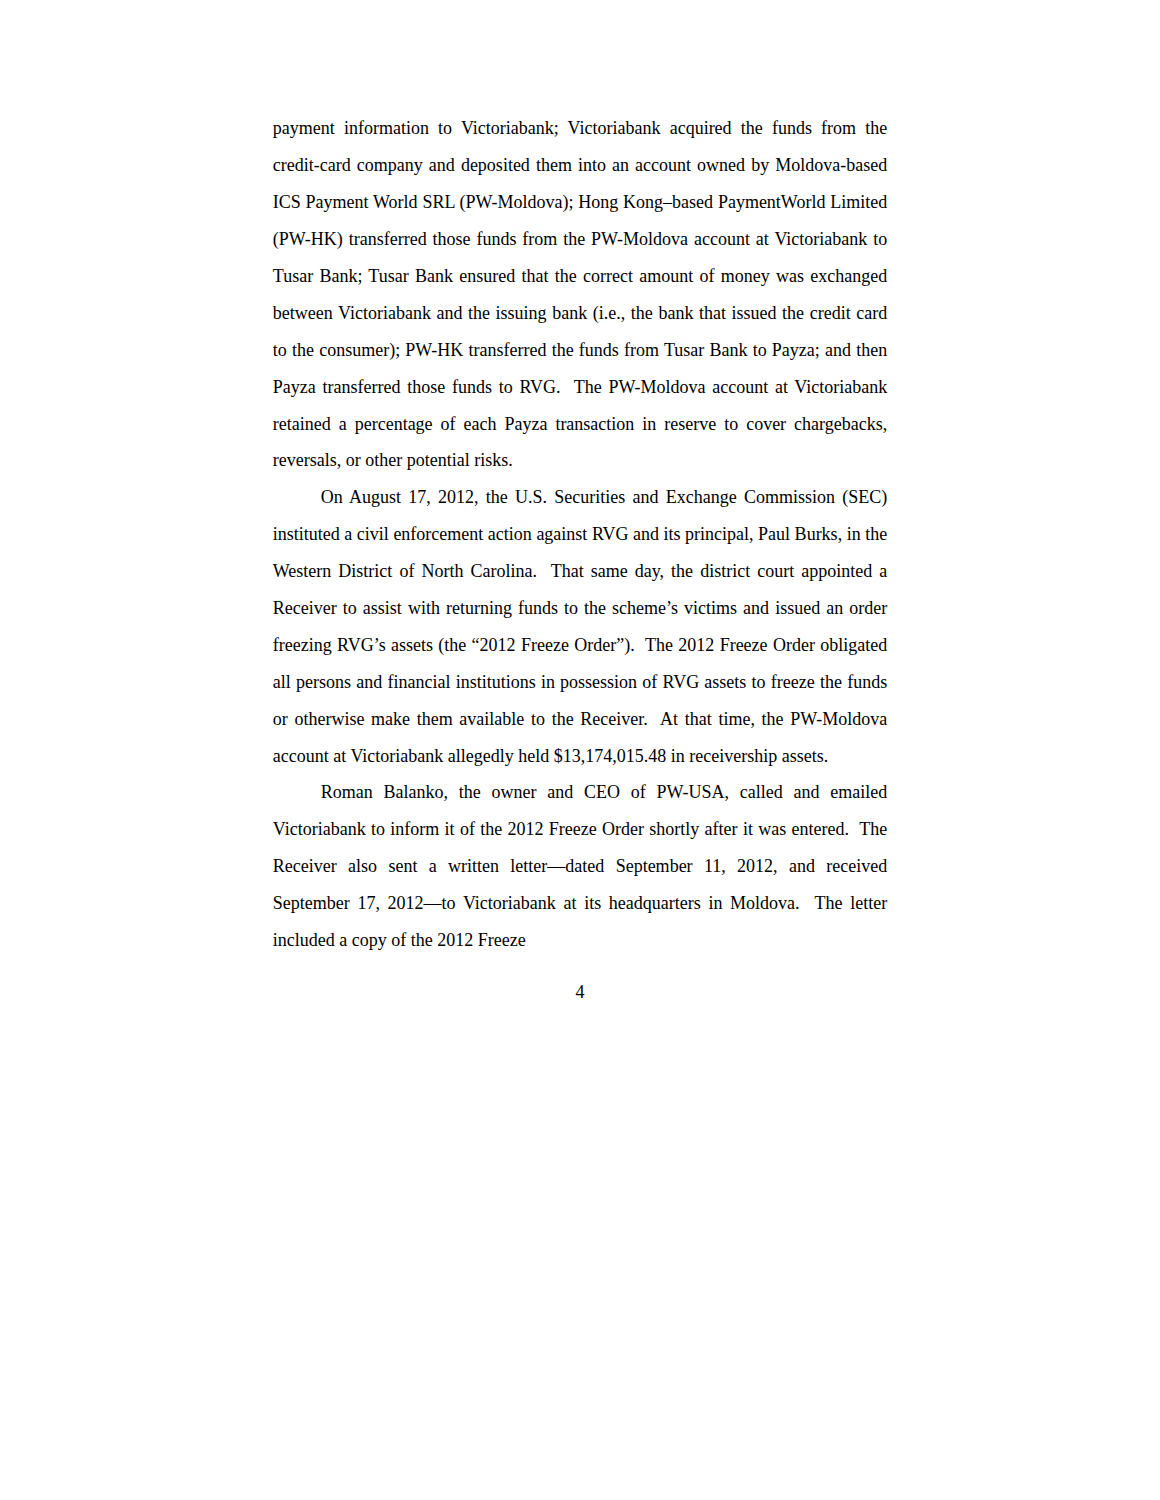payment information to Victoriabank; Victoriabank acquired the funds from the credit-card company and deposited them into an account owned by Moldova-based ICS Payment World SRL (PW-Moldova); Hong Kong–based PaymentWorld Limited (PW-HK) transferred those funds from the PW-Moldova account at Victoriabank to Tusar Bank; Tusar Bank ensured that the correct amount of money was exchanged between Victoriabank and the issuing bank (i.e., the bank that issued the credit card to the consumer); PW-HK transferred the funds from Tusar Bank to Payza; and then Payza transferred those funds to RVG. The PW-Moldova account at Victoriabank retained a percentage of each Payza transaction in reserve to cover chargebacks, reversals, or other potential risks.
On August 17, 2012, the U.S. Securities and Exchange Commission (SEC) instituted a civil enforcement action against RVG and its principal, Paul Burks, in the Western District of North Carolina. That same day, the district court appointed a Receiver to assist with returning funds to the scheme’s victims and issued an order freezing RVG’s assets (the “2012 Freeze Order”). The 2012 Freeze Order obligated all persons and financial institutions in possession of RVG assets to freeze the funds or otherwise make them available to the Receiver. At that time, the PW-Moldova account at Victoriabank allegedly held $13,174,015.48 in receivership assets.
Roman Balanko, the owner and CEO of PW-USA, called and emailed Victoriabank to inform it of the 2012 Freeze Order shortly after it was entered. The Receiver also sent a written letter—dated September 11, 2012, and received September 17, 2012—to Victoriabank at its headquarters in Moldova. The letter included a copy of the 2012 Freeze
4